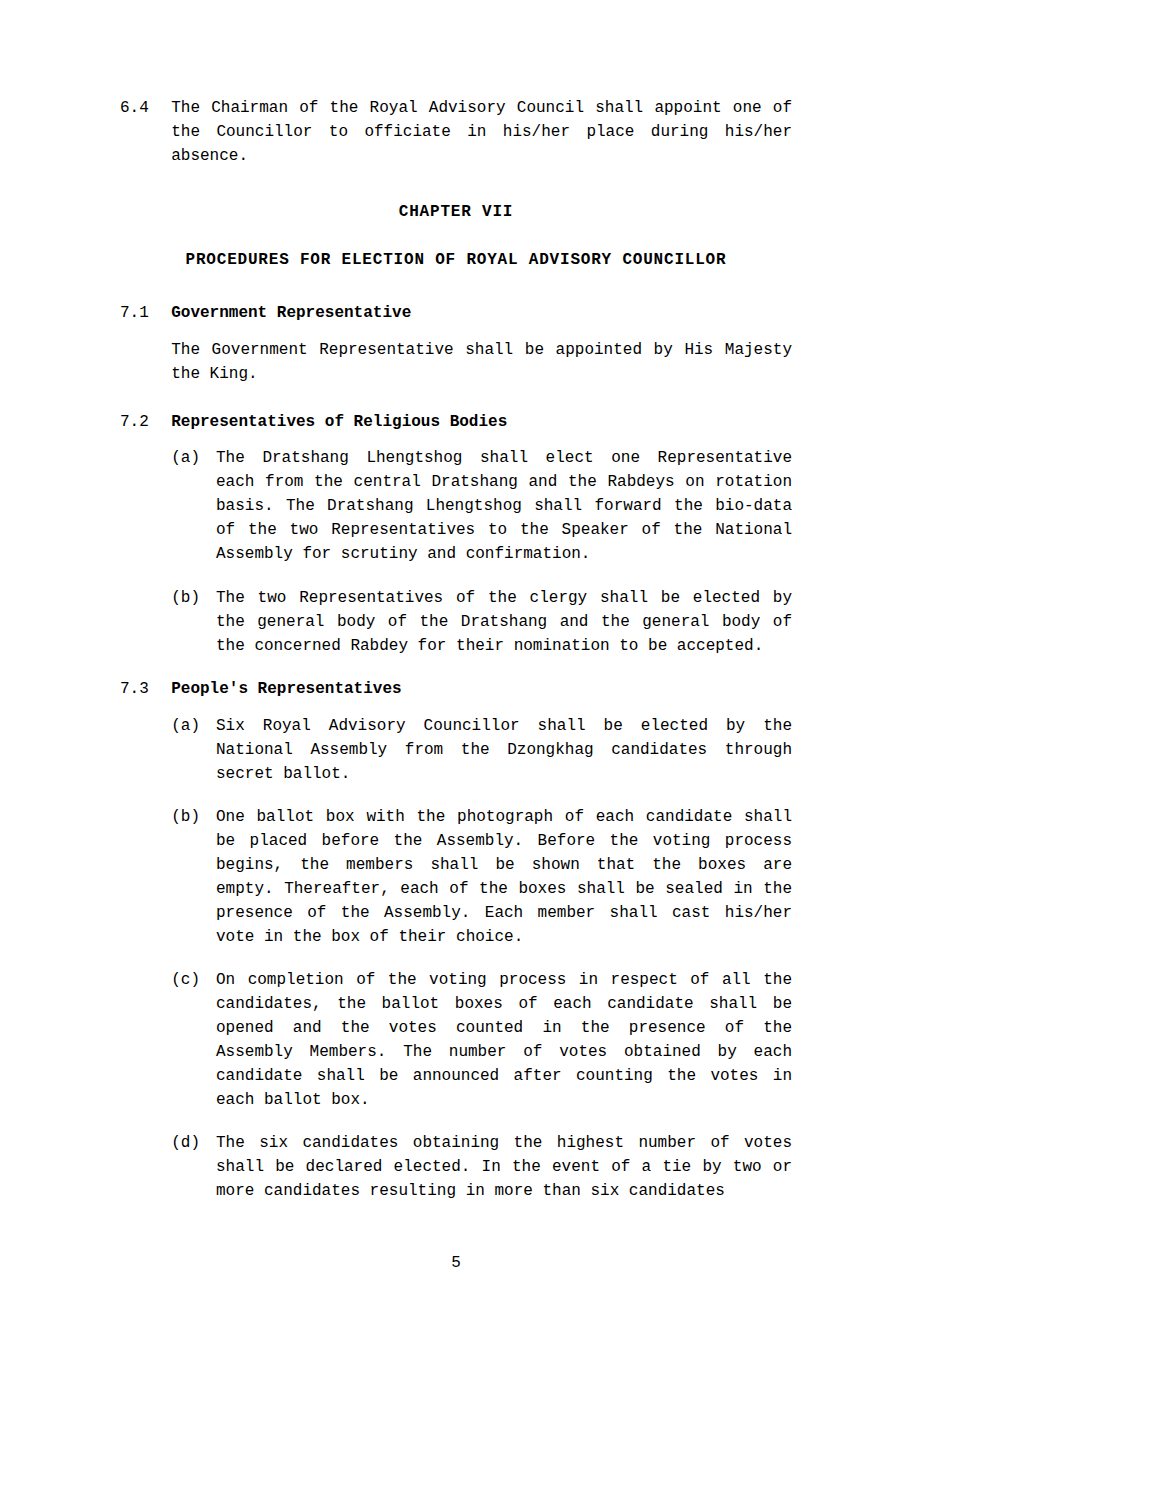6.4
The Chairman of the Royal Advisory Council shall appoint one of the Councillor to officiate in his/her place during his/her absence.
CHAPTER VII
PROCEDURES FOR ELECTION OF ROYAL ADVISORY COUNCILLOR
7.1
Government Representative
The Government Representative shall be appointed by His Majesty the King.
7.2
Representatives of Religious Bodies
(a)
The Dratshang Lhengtshog shall elect one Representative each from the central Dratshang and the Rabdeys on rotation basis. The Dratshang Lhengtshog shall forward the bio-data of the two Representatives to the Speaker of the National Assembly for scrutiny and confirmation.
(b)
The two Representatives of the clergy shall be elected by the general body of the Dratshang and the general body of the concerned Rabdey for their nomination to be accepted.
7.3
People's Representatives
(a)
Six Royal Advisory Councillor shall be elected by the National Assembly from the Dzongkhag candidates through secret ballot.
(b)
One ballot box with the photograph of each candidate shall be placed before the Assembly. Before the voting process begins, the members shall be shown that the boxes are empty. Thereafter, each of the boxes shall be sealed in the presence of the Assembly. Each member shall cast his/her vote in the box of their choice.
(c)
On completion of the voting process in respect of all the candidates, the ballot boxes of each candidate shall be opened and the votes counted in the presence of the Assembly Members. The number of votes obtained by each candidate shall be announced after counting the votes in each ballot box.
(d)
The six candidates obtaining the highest number of votes shall be declared elected. In the event of a tie by two or more candidates resulting in more than six candidates
5